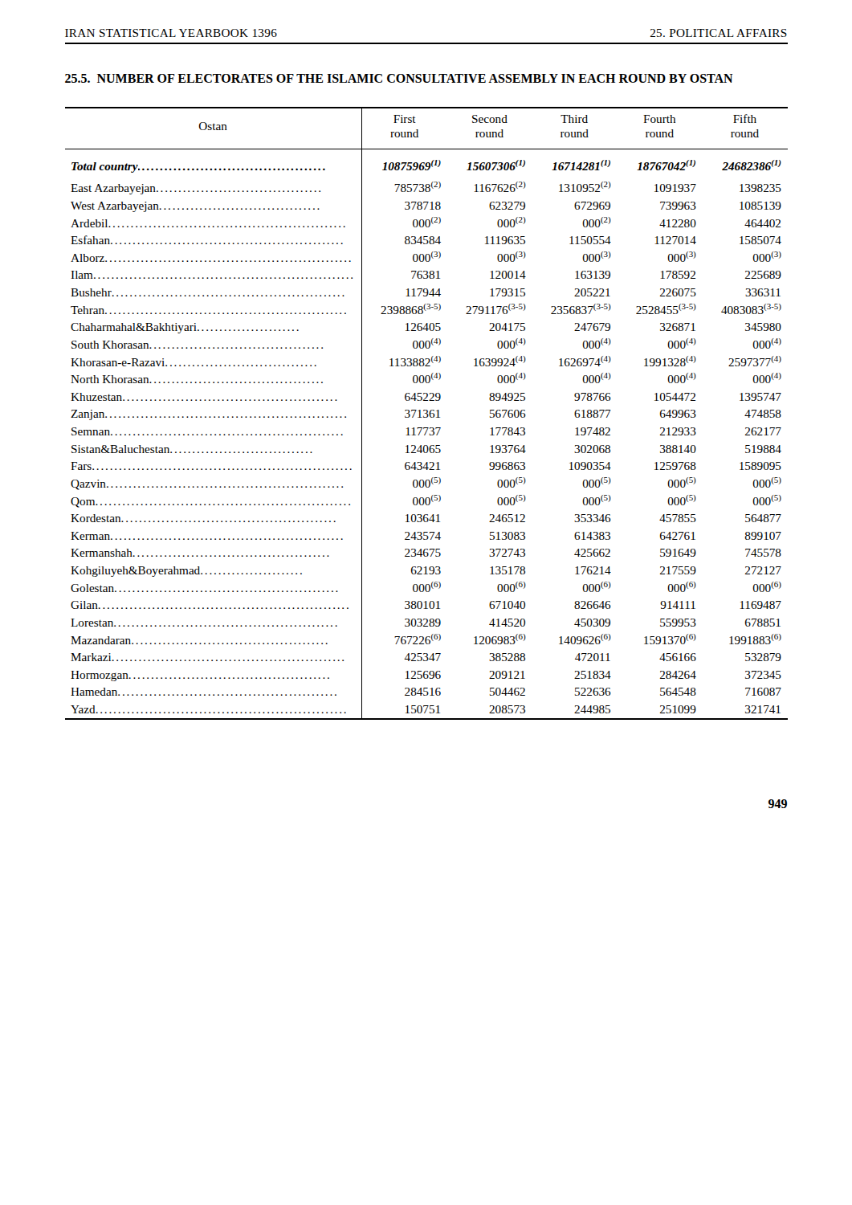IRAN STATISTICAL YEARBOOK 1396 25. POLITICAL AFFAIRS
25.5. Number of electorates of the Islamic Consultative Assembly in each round by ostan
| Ostan | First round | Second round | Third round | Fourth round | Fifth round |
| --- | --- | --- | --- | --- | --- |
| Total country .......................................... | 10875969 (1) | 15607306 (1) | 16714281 (1) | 18767042 (1) | 24682386 (1) |
| East Azarbayejan ..................................... | 785738 (2) | 1167626 (2) | 1310952 (2) | 1091937 | 1398235 |
| West Azarbayejan .................................... | 378718 | 623279 | 672969 | 739963 | 1085139 |
| Ardebil ..................................................... | 000 (2) | 000 (2) | 000 (2) | 412280 | 464402 |
| Esfahan .................................................... | 834584 | 1119635 | 1150554 | 1127014 | 1585074 |
| Alborz ....................................................... | 000 (3) | 000 (3) | 000 (3) | 000 (3) | 000 (3) |
| Ilam .......................................................... | 76381 | 120014 | 163139 | 178592 | 225689 |
| Bushehr .................................................... | 117944 | 179315 | 205221 | 226075 | 336311 |
| Tehran ...................................................... | 2398868 (3-5) | 2791176 (3-5) | 2356837 (3-5) | 2528455 (3-5) | 4083083 (3-5) |
| Chaharmahal&Bakhtiyari ....................... | 126405 | 204175 | 247679 | 326871 | 345980 |
| South Khorasan ....................................... | 000 (4) | 000 (4) | 000 (4) | 000 (4) | 000 (4) |
| Khorasan-e-Razavi .................................. | 1133882 (4) | 1639924 (4) | 1626974 (4) | 1991328 (4) | 2597377 (4) |
| North Khorasan ....................................... | 000 (4) | 000 (4) | 000 (4) | 000 (4) | 000 (4) |
| Khuzestan ................................................ | 645229 | 894925 | 978766 | 1054472 | 1395747 |
| Zanjan ...................................................... | 371361 | 567606 | 618877 | 649963 | 474858 |
| Semnan .................................................... | 117737 | 177843 | 197482 | 212933 | 262177 |
| Sistan&Baluchestan ................................ | 124065 | 193764 | 302068 | 388140 | 519884 |
| Fars .......................................................... | 643421 | 996863 | 1090354 | 1259768 | 1589095 |
| Qazvin ..................................................... | 000 (5) | 000 (5) | 000 (5) | 000 (5) | 000 (5) |
| Qom ......................................................... | 000 (5) | 000 (5) | 000 (5) | 000 (5) | 000 (5) |
| Kordestan ................................................ | 103641 | 246512 | 353346 | 457855 | 564877 |
| Kerman .................................................... | 243574 | 513083 | 614383 | 642761 | 899107 |
| Kermanshah ............................................ | 234675 | 372743 | 425662 | 591649 | 745578 |
| Kohgiluyeh&Boyerahmad ....................... | 62193 | 135178 | 176214 | 217559 | 272127 |
| Golestan .................................................. | 000 (6) | 000 (6) | 000 (6) | 000 (6) | 000 (6) |
| Gilan ........................................................ | 380101 | 671040 | 826646 | 914111 | 1169487 |
| Lorestan .................................................. | 303289 | 414520 | 450309 | 559953 | 678851 |
| Mazandaran ............................................ | 767226 (6) | 1206983 (6) | 1409626 (6) | 1591370 (6) | 1991883 (6) |
| Markazi .................................................... | 425347 | 385288 | 472011 | 456166 | 532879 |
| Hormozgan ............................................. | 125696 | 209121 | 251834 | 284264 | 372345 |
| Hamedan ................................................. | 284516 | 504462 | 522636 | 564548 | 716087 |
| Yazd ........................................................ | 150751 | 208573 | 244985 | 251099 | 321741 |
949